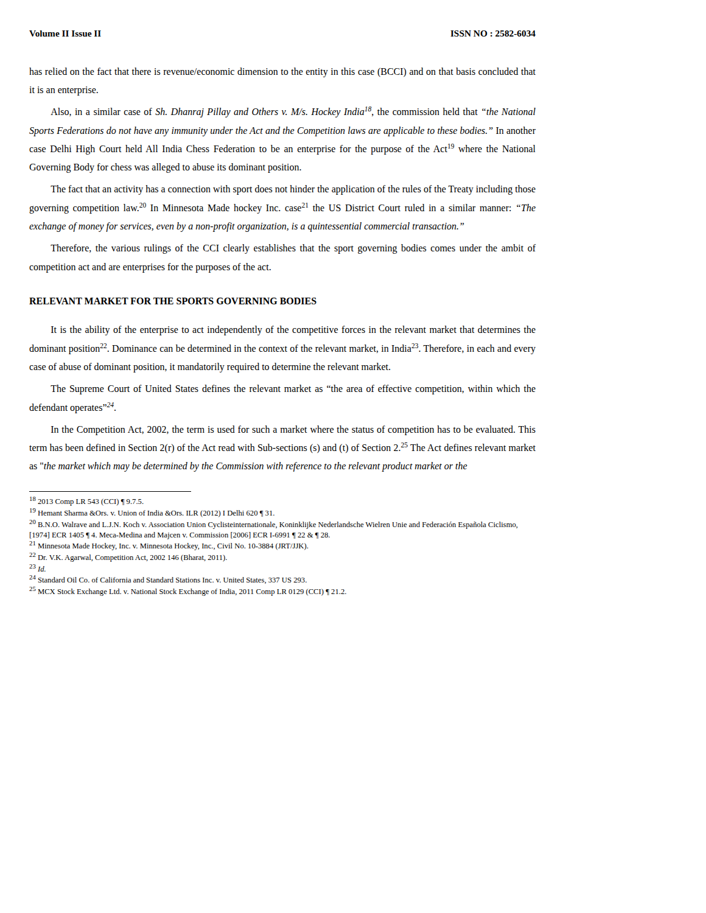Volume II Issue II ISSN NO : 2582-6034
has relied on the fact that there is revenue/economic dimension to the entity in this case (BCCI) and on that basis concluded that it is an enterprise.
Also, in a similar case of Sh. Dhanraj Pillay and Others v. M/s. Hockey India18, the commission held that “the National Sports Federations do not have any immunity under the Act and the Competition laws are applicable to these bodies.” In another case Delhi High Court held All India Chess Federation to be an enterprise for the purpose of the Act19 where the National Governing Body for chess was alleged to abuse its dominant position.
The fact that an activity has a connection with sport does not hinder the application of the rules of the Treaty including those governing competition law.20 In Minnesota Made hockey Inc. case21 the US District Court ruled in a similar manner: “The exchange of money for services, even by a non-profit organization, is a quintessential commercial transaction.”
Therefore, the various rulings of the CCI clearly establishes that the sport governing bodies comes under the ambit of competition act and are enterprises for the purposes of the act.
RELEVANT MARKET FOR THE SPORTS GOVERNING BODIES
It is the ability of the enterprise to act independently of the competitive forces in the relevant market that determines the dominant position22. Dominance can be determined in the context of the relevant market, in India23. Therefore, in each and every case of abuse of dominant position, it mandatorily required to determine the relevant market.
The Supreme Court of United States defines the relevant market as “the area of effective competition, within which the defendant operates”24.
In the Competition Act, 2002, the term is used for such a market where the status of competition has to be evaluated. This term has been defined in Section 2(r) of the Act read with Sub-sections (s) and (t) of Section 2.25 The Act defines relevant market as "the market which may be determined by the Commission with reference to the relevant product market or the
18 2013 Comp LR 543 (CCI) ¶ 9.7.5.
19 Hemant Sharma &Ors. v. Union of India &Ors. ILR (2012) I Delhi 620 ¶ 31.
20 B.N.O. Walrave and L.J.N. Koch v. Association Union Cyclisteinternationale, Koninklijke Nederlandsche Wielren Unie and Federación Española Ciclismo, [1974] ECR 1405 ¶ 4. Meca-Medina and Majcen v. Commission [2006] ECR I-6991 ¶ 22 & ¶ 28.
21 Minnesota Made Hockey, Inc. v. Minnesota Hockey, Inc., Civil No. 10-3884 (JRT/JJK).
22 Dr. V.K. Agarwal, Competition Act, 2002 146 (Bharat, 2011).
23 Id.
24 Standard Oil Co. of California and Standard Stations Inc. v. United States, 337 US 293.
25 MCX Stock Exchange Ltd. v. National Stock Exchange of India, 2011 Comp LR 0129 (CCI) ¶ 21.2.